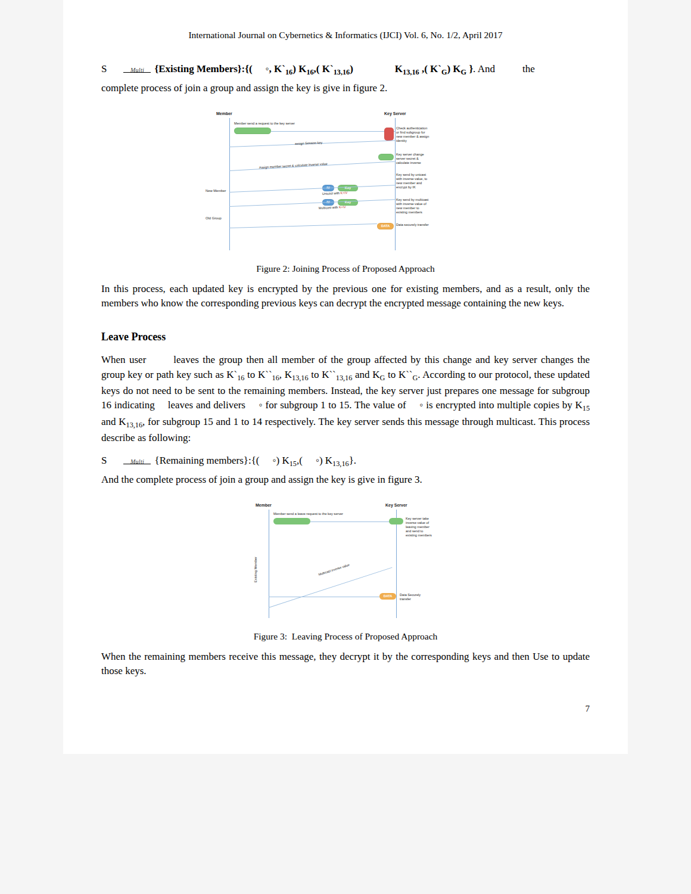International Journal on Cybernetics & Informatics (IJCI) Vol. 6, No. 1/2, April 2017
S Multi{Existing Members}:{( ◦, K`16) K16,( K`13,16) K13,16 ,( K`G) KG }. And the
complete process of join a group and assign the key is give in figure 2.
Member
Key Server
Member send a request to the key server
Check authentication
or find subgroup for
new member & assign
identity
Key server change
server secret &
calculate inverse
Key send by unicast
with inverse value, to
new member and
encrypt by IK
Key send by multicast
with inverse value of
new member to
existing members
DATA
Data securely transfer
assign Session key
Assign member secret & calculate inverse value
IV
Key
Unicast with K+IV
IV
Key
Multicast with K+IV
New Member
Old Group
Figure 2: Joining Process of Proposed Approach
In this process, each updated key is encrypted by the previous one for existing members, and as a result, only the members who know the corresponding previous keys can decrypt the encrypted message containing the new keys.
Leave Process
When user leaves the group then all member of the group affected by this change and key server changes the group key or path key such as K`16 to K``16, K13,16 to K``13,16 and KG to K``G. According to our protocol, these updated keys do not need to be sent to the remaining members. Instead, the key server just prepares one message for subgroup 16 indicating leaves and delivers ◦ for subgroup 1 to 15. The value of ◦ is encrypted into multiple copies by K15 and K13,16, for subgroup 15 and 1 to 14 respectively. The key server sends this message through multicast. This process describe as following:
S Multi{Remaining members}:{( ◦) K15,( ◦) K13,16}.
And the complete process of join a group and assign the key is give in figure 3.
Member
Key Server
Member send a leave request to the key server
Key server take
inverse value of
leaving member
and send to
existing members
Multicast inverse value
DATA
Data Securely
transfer
Existing Member
Figure 3: Leaving Process of Proposed Approach
When the remaining members receive this message, they decrypt it by the corresponding keys and then Use to update those keys.
7